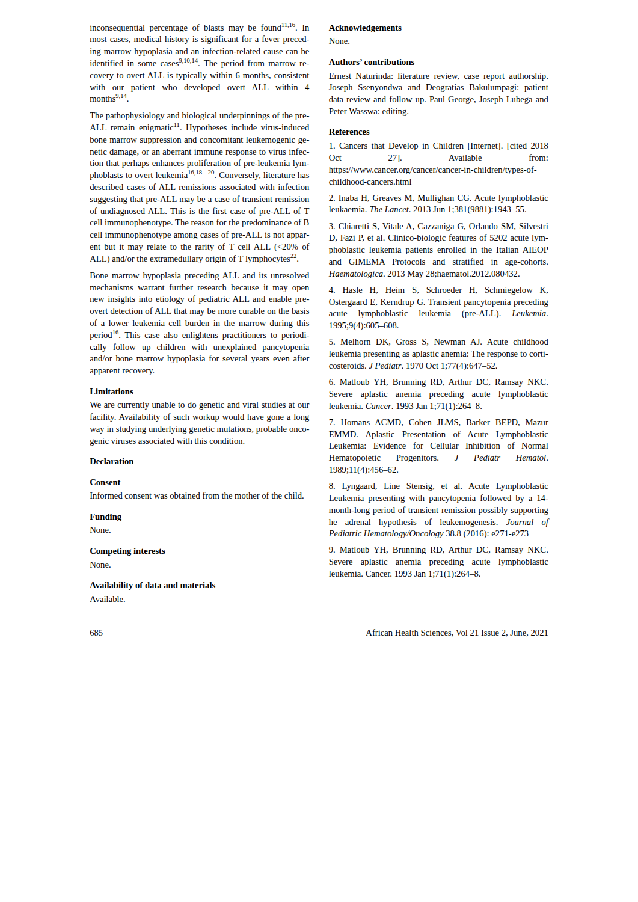inconsequential percentage of blasts may be found11,16. In most cases, medical history is significant for a fever preceding marrow hypoplasia and an infection-related cause can be identified in some cases9,10,14. The period from marrow recovery to overt ALL is typically within 6 months, consistent with our patient who developed overt ALL within 4 months9,14.
The pathophysiology and biological underpinnings of the pre-ALL remain enigmatic11. Hypotheses include virus-induced bone marrow suppression and concomitant leukemogenic genetic damage, or an aberrant immune response to virus infection that perhaps enhances proliferation of pre-leukemia lymphoblasts to overt leukemia16,18 - 20. Conversely, literature has described cases of ALL remissions associated with infection suggesting that pre-ALL may be a case of transient remission of undiagnosed ALL. This is the first case of pre-ALL of T cell immunophenotype. The reason for the predominance of B cell immunophenotype among cases of pre-ALL is not apparent but it may relate to the rarity of T cell ALL (<20% of ALL) and/or the extramedullary origin of T lymphocytes22.
Bone marrow hypoplasia preceding ALL and its unresolved mechanisms warrant further research because it may open new insights into etiology of pediatric ALL and enable pre-overt detection of ALL that may be more curable on the basis of a lower leukemia cell burden in the marrow during this period16. This case also enlightens practitioners to periodically follow up children with unexplained pancytopenia and/or bone marrow hypoplasia for several years even after apparent recovery.
Limitations
We are currently unable to do genetic and viral studies at our facility. Availability of such workup would have gone a long way in studying underlying genetic mutations, probable oncogenic viruses associated with this condition.
Declaration
Consent
Informed consent was obtained from the mother of the child.
Funding
None.
Competing interests
None.
Availability of data and materials
Available.
Acknowledgements
None.
Authors’ contributions
Ernest Naturinda: literature review, case report authorship. Joseph Ssenyondwa and Deogratias Bakulumpagi: patient data review and follow up. Paul George, Joseph Lubega and Peter Wasswa: editing.
References
1. Cancers that Develop in Children [Internet]. [cited 2018 Oct 27]. Available from: https://www.cancer.org/cancer/cancer-in-children/types-of-childhood-cancers.html
2. Inaba H, Greaves M, Mullighan CG. Acute lymphoblastic leukaemia. The Lancet. 2013 Jun 1;381(9881):1943–55.
3. Chiaretti S, Vitale A, Cazzaniga G, Orlando SM, Silvestri D, Fazi P, et al. Clinico-biologic features of 5202 acute lymphoblastic leukemia patients enrolled in the Italian AIEOP and GIMEMA Protocols and stratified in age-cohorts. Haematologica. 2013 May 28;haematol.2012.080432.
4. Hasle H, Heim S, Schroeder H, Schmiegelow K, Ostergaard E, Kerndrup G. Transient pancytopenia preceding acute lymphoblastic leukemia (pre-ALL). Leukemia. 1995;9(4):605–608.
5. Melhorn DK, Gross S, Newman AJ. Acute childhood leukemia presenting as aplastic anemia: The response to corticosteroids. J Pediatr. 1970 Oct 1;77(4):647–52.
6. Matloub YH, Brunning RD, Arthur DC, Ramsay NKC. Severe aplastic anemia preceding acute lymphoblastic leukemia. Cancer. 1993 Jan 1;71(1):264–8.
7. Homans ACMD, Cohen JLMS, Barker BEPD, Mazur EMMD. Aplastic Presentation of Acute Lymphoblastic Leukemia: Evidence for Cellular Inhibition of Normal Hematopoietic Progenitors. J Pediatr Hematol. 1989;11(4):456–62.
8. Lyngaard, Line Stensig, et al. Acute Lymphoblastic Leukemia presenting with pancytopenia followed by a 14-month-long period of transient remission possibly supporting he adrenal hypothesis of leukemogenesis. Journal of Pediatric Hematology/Oncology 38.8 (2016): e271-e273
9. Matloub YH, Brunning RD, Arthur DC, Ramsay NKC. Severe aplastic anemia preceding acute lymphoblastic leukemia. Cancer. 1993 Jan 1;71(1):264–8.
685 African Health Sciences, Vol 21 Issue 2, June, 2021